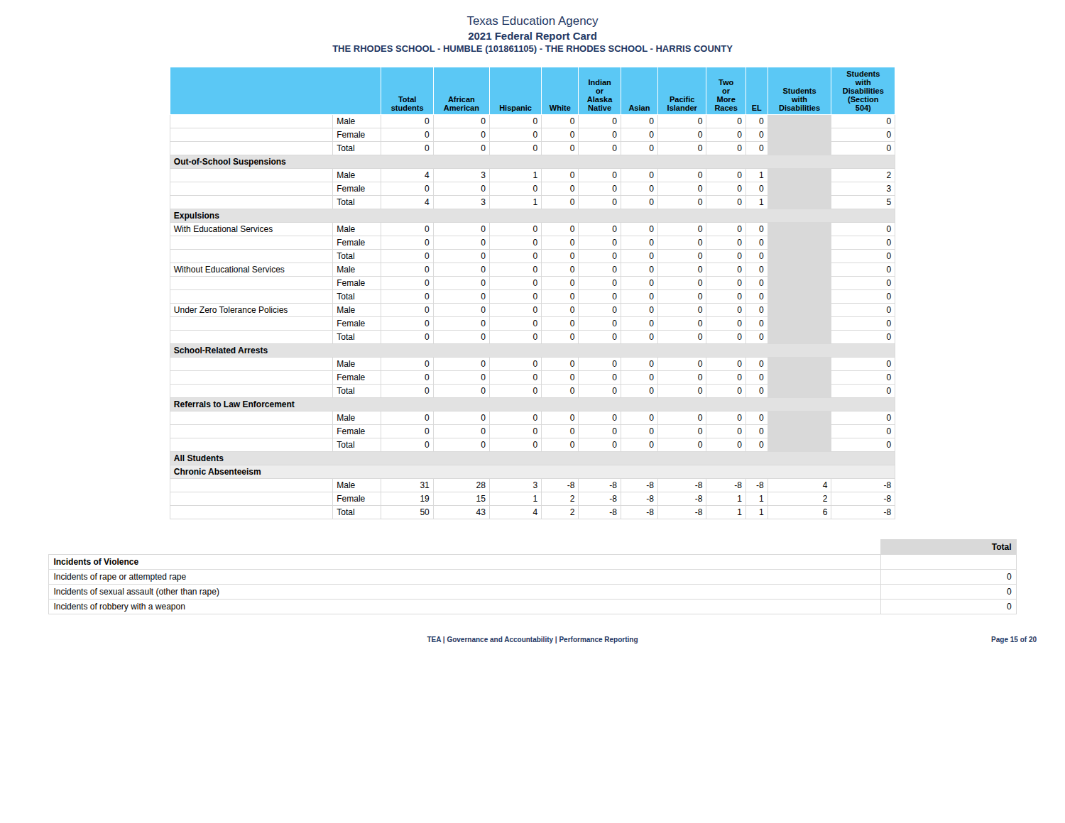Texas Education Agency
2021 Federal Report Card
THE RHODES SCHOOL - HUMBLE (101861105) - THE RHODES SCHOOL - HARRIS COUNTY
| | Total students | African American | Hispanic | White | Indian or Alaska Native | Asian | Pacific Islander | Two or More Races | EL | Students with Disabilities | Students with Disabilities (Section 504) |
| --- | --- | --- | --- | --- | --- | --- | --- | --- | --- | --- | --- |
| | Male | 0 | 0 | 0 | 0 | 0 | 0 | 0 | 0 | 0 | | 0 |
| | Female | 0 | 0 | 0 | 0 | 0 | 0 | 0 | 0 | 0 | | 0 |
| | Total | 0 | 0 | 0 | 0 | 0 | 0 | 0 | 0 | 0 | | 0 |
| Out-of-School Suspensions |
| | Male | 4 | 3 | 1 | 0 | 0 | 0 | 0 | 0 | 1 | | 2 |
| | Female | 0 | 0 | 0 | 0 | 0 | 0 | 0 | 0 | 0 | | 3 |
| | Total | 4 | 3 | 1 | 0 | 0 | 0 | 0 | 0 | 1 | | 5 |
| Expulsions |
| With Educational Services | Male | 0 | 0 | 0 | 0 | 0 | 0 | 0 | 0 | 0 | | 0 |
| | Female | 0 | 0 | 0 | 0 | 0 | 0 | 0 | 0 | 0 | | 0 |
| | Total | 0 | 0 | 0 | 0 | 0 | 0 | 0 | 0 | 0 | | 0 |
| Without Educational Services | Male | 0 | 0 | 0 | 0 | 0 | 0 | 0 | 0 | 0 | | 0 |
| | Female | 0 | 0 | 0 | 0 | 0 | 0 | 0 | 0 | 0 | | 0 |
| | Total | 0 | 0 | 0 | 0 | 0 | 0 | 0 | 0 | 0 | | 0 |
| Under Zero Tolerance Policies | Male | 0 | 0 | 0 | 0 | 0 | 0 | 0 | 0 | 0 | | 0 |
| | Female | 0 | 0 | 0 | 0 | 0 | 0 | 0 | 0 | 0 | | 0 |
| | Total | 0 | 0 | 0 | 0 | 0 | 0 | 0 | 0 | 0 | | 0 |
| School-Related Arrests |
| | Male | 0 | 0 | 0 | 0 | 0 | 0 | 0 | 0 | 0 | | 0 |
| | Female | 0 | 0 | 0 | 0 | 0 | 0 | 0 | 0 | 0 | | 0 |
| | Total | 0 | 0 | 0 | 0 | 0 | 0 | 0 | 0 | 0 | | 0 |
| Referrals to Law Enforcement |
| | Male | 0 | 0 | 0 | 0 | 0 | 0 | 0 | 0 | 0 | | 0 |
| | Female | 0 | 0 | 0 | 0 | 0 | 0 | 0 | 0 | 0 | | 0 |
| | Total | 0 | 0 | 0 | 0 | 0 | 0 | 0 | 0 | 0 | | 0 |
| All Students |
| Chronic Absenteeism |
| | Male | 31 | 28 | 3 | -8 | -8 | -8 | -8 | -8 | -8 | 4 | -8 |
| | Female | 19 | 15 | 1 | 2 | -8 | -8 | -8 | 1 | 1 | 2 | -8 |
| | Total | 50 | 43 | 4 | 2 | -8 | -8 | -8 | 1 | 1 | 6 | -8 |
| | Total |
| Incidents of Violence | |
| Incidents of rape or attempted rape | 0 |
| Incidents of sexual assault (other than rape) | 0 |
| Incidents of robbery with a weapon | 0 |
TEA | Governance and Accountability | Performance Reporting
Page 15 of 20